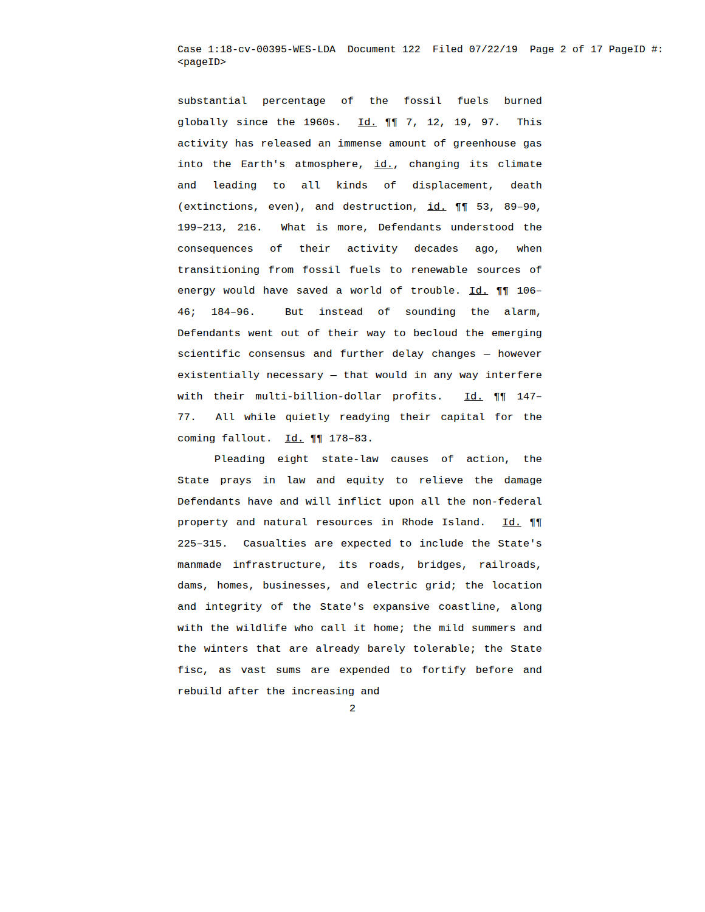Case 1:18-cv-00395-WES-LDA Document 122 Filed 07/22/19 Page 2 of 17 PageID #:
<pageID>
substantial percentage of the fossil fuels burned globally since the 1960s. Id. ¶¶ 7, 12, 19, 97. This activity has released an immense amount of greenhouse gas into the Earth's atmosphere, id., changing its climate and leading to all kinds of displacement, death (extinctions, even), and destruction, id. ¶¶ 53, 89–90, 199–213, 216. What is more, Defendants understood the consequences of their activity decades ago, when transitioning from fossil fuels to renewable sources of energy would have saved a world of trouble. Id. ¶¶ 106–46; 184–96. But instead of sounding the alarm, Defendants went out of their way to becloud the emerging scientific consensus and further delay changes — however existentially necessary — that would in any way interfere with their multi-billion-dollar profits. Id. ¶¶ 147–77. All while quietly readying their capital for the coming fallout. Id. ¶¶ 178–83.
Pleading eight state-law causes of action, the State prays in law and equity to relieve the damage Defendants have and will inflict upon all the non-federal property and natural resources in Rhode Island. Id. ¶¶ 225–315. Casualties are expected to include the State's manmade infrastructure, its roads, bridges, railroads, dams, homes, businesses, and electric grid; the location and integrity of the State's expansive coastline, along with the wildlife who call it home; the mild summers and the winters that are already barely tolerable; the State fisc, as vast sums are expended to fortify before and rebuild after the increasing and
2